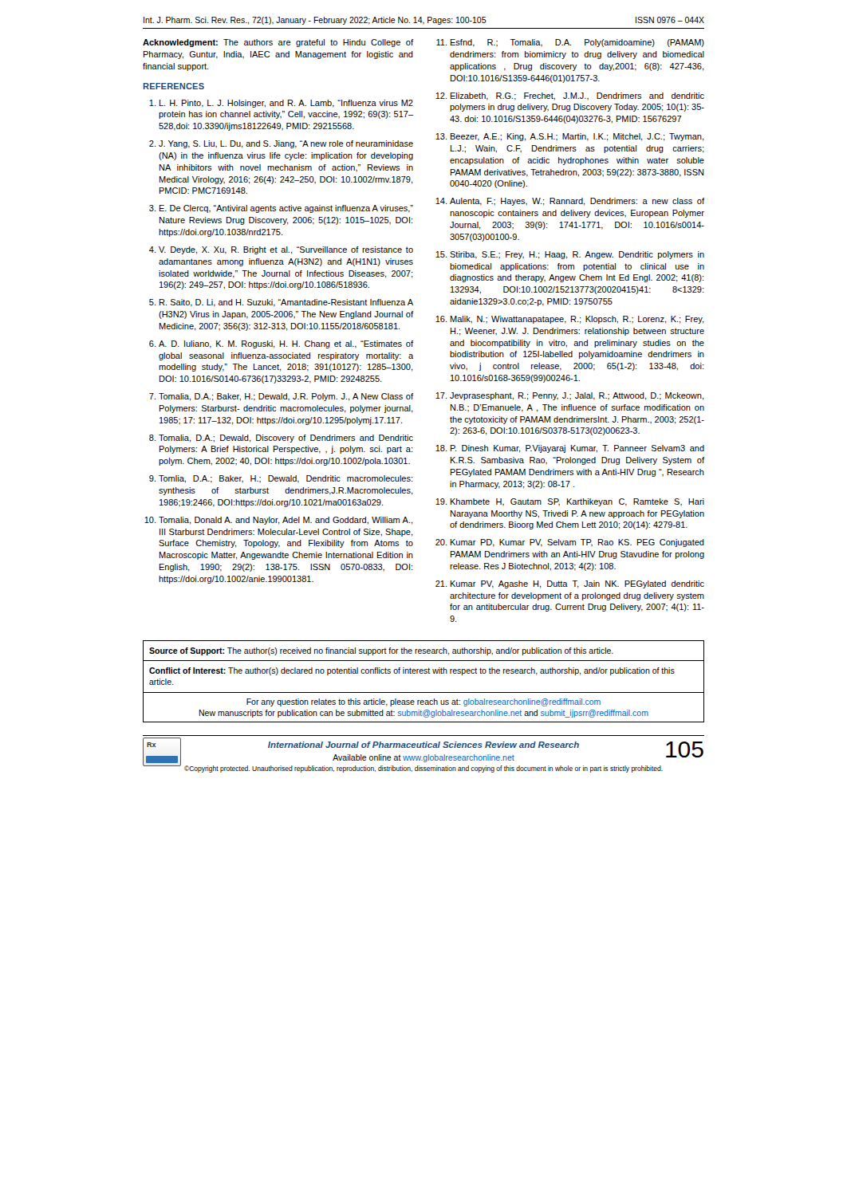Int. J. Pharm. Sci. Rev. Res., 72(1), January - February 2022; Article No. 14, Pages: 100-105
ISSN 0976 – 044X
Acknowledgment: The authors are grateful to Hindu College of Pharmacy, Guntur, India, IAEC and Management for logistic and financial support.
REFERENCES
L. H. Pinto, L. J. Holsinger, and R. A. Lamb, “Influenza virus M2 protein has ion channel activity,” Cell, vaccine, 1992; 69(3): 517–528,doi: 10.3390/ijms18122649, PMID: 29215568.
J. Yang, S. Liu, L. Du, and S. Jiang, “A new role of neuraminidase (NA) in the influenza virus life cycle: implication for developing NA inhibitors with novel mechanism of action,” Reviews in Medical Virology, 2016; 26(4): 242–250, DOI: 10.1002/rmv.1879, PMCID: PMC7169148.
E. De Clercq, “Antiviral agents active against influenza A viruses,” Nature Reviews Drug Discovery, 2006; 5(12): 1015–1025, DOI: https://doi.org/10.1038/nrd2175.
V. Deyde, X. Xu, R. Bright et al., “Surveillance of resistance to adamantanes among influenza A(H3N2) and A(H1N1) viruses isolated worldwide,” The Journal of Infectious Diseases, 2007; 196(2): 249–257, DOI: https://doi.org/10.1086/518936.
R. Saito, D. Li, and H. Suzuki, “Amantadine-Resistant Influenza A (H3N2) Virus in Japan, 2005-2006,” The New England Journal of Medicine, 2007; 356(3): 312-313, DOI:10.1155/2018/6058181.
A. D. Iuliano, K. M. Roguski, H. H. Chang et al., “Estimates of global seasonal influenza-associated respiratory mortality: a modelling study,” The Lancet, 2018; 391(10127): 1285–1300, DOI: 10.1016/S0140-6736(17)33293-2, PMID: 29248255.
Tomalia, D.A.; Baker, H.; Dewald, J.R. Polym. J., A New Class of Polymers: Starburst- dendritic macromolecules, polymer journal, 1985; 17: 117–132, DOI: https://doi.org/10.1295/polymj.17.117.
Tomalia, D.A.; Dewald, Discovery of Dendrimers and Dendritic Polymers: A Brief Historical Perspective, , j. polym. sci. part a: polym. Chem, 2002; 40, DOI: https://doi.org/10.1002/pola.10301.
Tomlia, D.A.; Baker, H.; Dewald, Dendritic macromolecules: synthesis of starburst dendrimers,J.R.Macromolecules, 1986;19:2466, DOI:https://doi.org/10.1021/ma00163a029.
Tomalia, Donald A. and Naylor, Adel M. and Goddard, William A., III Starburst Dendrimers: Molecular-Level Control of Size, Shape, Surface Chemistry, Topology, and Flexibility from Atoms to Macroscopic Matter, Angewandte Chemie International Edition in English, 1990; 29(2): 138-175. ISSN 0570-0833, DOI: https://doi.org/10.1002/anie.199001381.
Esfnd, R.; Tomalia, D.A. Poly(amidoamine) (PAMAM) dendrimers: from biomimicry to drug delivery and biomedical applications , Drug discovery to day,2001; 6(8): 427-436, DOI:10.1016/S1359-6446(01)01757-3.
Elizabeth, R.G.; Frechet, J.M.J., Dendrimers and dendritic polymers in drug delivery, Drug Discovery Today. 2005; 10(1): 35-43. doi: 10.1016/S1359-6446(04)03276-3, PMID: 15676297
Beezer, A.E.; King, A.S.H.; Martin, I.K.; Mitchel, J.C.; Twyman, L.J.; Wain, C.F, Dendrimers as potential drug carriers; encapsulation of acidic hydrophones within water soluble PAMAM derivatives, Tetrahedron, 2003; 59(22): 3873-3880, ISSN 0040-4020 (Online).
Aulenta, F.; Hayes, W.; Rannard, Dendrimers: a new class of nanoscopic containers and delivery devices, European Polymer Journal, 2003; 39(9): 1741-1771, DOI: 10.1016/s0014-3057(03)00100-9.
Stiriba, S.E.; Frey, H.; Haag, R. Angew. Dendritic polymers in biomedical applications: from potential to clinical use in diagnostics and therapy, Angew Chem Int Ed Engl. 2002; 41(8): 132934, DOI:10.1002/15213773(20020415)41: 8<1329: aidanie1329>3.0.co;2-p, PMID: 19750755
Malik, N.; Wiwattanapatapee, R.; Klopsch, R.; Lorenz, K.; Frey, H.; Weener, J.W. J. Dendrimers: relationship between structure and biocompatibility in vitro, and preliminary studies on the biodistribution of 125I-labelled polyamidoamine dendrimers in vivo, j control release, 2000; 65(1-2): 133-48, doi: 10.1016/s0168-3659(99)00246-1.
Jevprasesphant, R.; Penny, J.; Jalal, R.; Attwood, D.; Mckeown, N.B.; D’Emanuele, A , The influence of surface modification on the cytotoxicity of PAMAM dendrimersInt. J. Pharm., 2003; 252(1-2): 263-6, DOI:10.1016/S0378-5173(02)00623-3.
P. Dinesh Kumar, P.Vijayaraj Kumar, T. Panneer Selvam3 and K.R.S. Sambasiva Rao, “Prolonged Drug Delivery System of PEGylated PAMAM Dendrimers with a Anti-HIV Drug “, Research in Pharmacy, 2013; 3(2): 08-17 .
Khambete H, Gautam SP, Karthikeyan C, Ramteke S, Hari Narayana Moorthy NS, Trivedi P. A new approach for PEGylation of dendrimers. Bioorg Med Chem Lett 2010; 20(14): 4279-81.
Kumar PD, Kumar PV, Selvam TP, Rao KS. PEG Conjugated PAMAM Dendrimers with an Anti-HIV Drug Stavudine for prolong release. Res J Biotechnol, 2013; 4(2): 108.
Kumar PV, Agashe H, Dutta T, Jain NK. PEGylated dendritic architecture for development of a prolonged drug delivery system for an antitubercular drug. Current Drug Delivery, 2007; 4(1): 11-9.
Source of Support: The author(s) received no financial support for the research, authorship, and/or publication of this article.
Conflict of Interest: The author(s) declared no potential conflicts of interest with respect to the research, authorship, and/or publication of this article.
For any question relates to this article, please reach us at: globalresearchonline@rediffmail.com
New manuscripts for publication can be submitted at: submit@globalresearchonline.net and submit_ijpsrr@rediffmail.com
105
International Journal of Pharmaceutical Sciences Review and Research
Available online at www.globalresearchonline.net
©Copyright protected. Unauthorised republication, reproduction, distribution, dissemination and copying of this document in whole or in part is strictly prohibited.